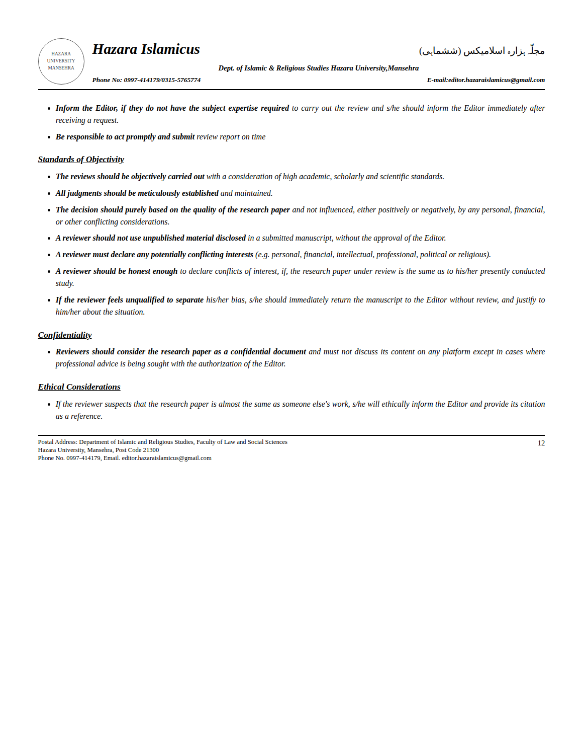HAZARA
UNIVERSITY
MANSEHRA
Hazara Islamicus مجلّہ ہزارہ اسلامیکس (ششماہی)
Dept. of Islamic & Religious Studies Hazara University,Mansehra
Phone No: 0997-414179/0315-5765774 E-mail:editor.hazaraislamicus@gmail.com
Inform the Editor, if they do not have the subject expertise required to carry out the review and s/he should inform the Editor immediately after receiving a request.
Be responsible to act promptly and submit review report on time
Standards of Objectivity
The reviews should be objectively carried out with a consideration of high academic, scholarly and scientific standards.
All judgments should be meticulously established and maintained.
The decision should purely based on the quality of the research paper and not influenced, either positively or negatively, by any personal, financial, or other conflicting considerations.
A reviewer should not use unpublished material disclosed in a submitted manuscript, without the approval of the Editor.
A reviewer must declare any potentially conflicting interests (e.g. personal, financial, intellectual, professional, political or religious).
A reviewer should be honest enough to declare conflicts of interest, if, the research paper under review is the same as to his/her presently conducted study.
If the reviewer feels unqualified to separate his/her bias, s/he should immediately return the manuscript to the Editor without review, and justify to him/her about the situation.
Confidentiality
Reviewers should consider the research paper as a confidential document and must not discuss its content on any platform except in cases where professional advice is being sought with the authorization of the Editor.
Ethical Considerations
If the reviewer suspects that the research paper is almost the same as someone else's work, s/he will ethically inform the Editor and provide its citation as a reference.
Postal Address: Department of Islamic and Religious Studies, Faculty of Law and Social Sciences
Hazara University, Mansehra, Post Code 21300
Phone No. 0997-414179, Email. editor.hazaraislamicus@gmail.com
12